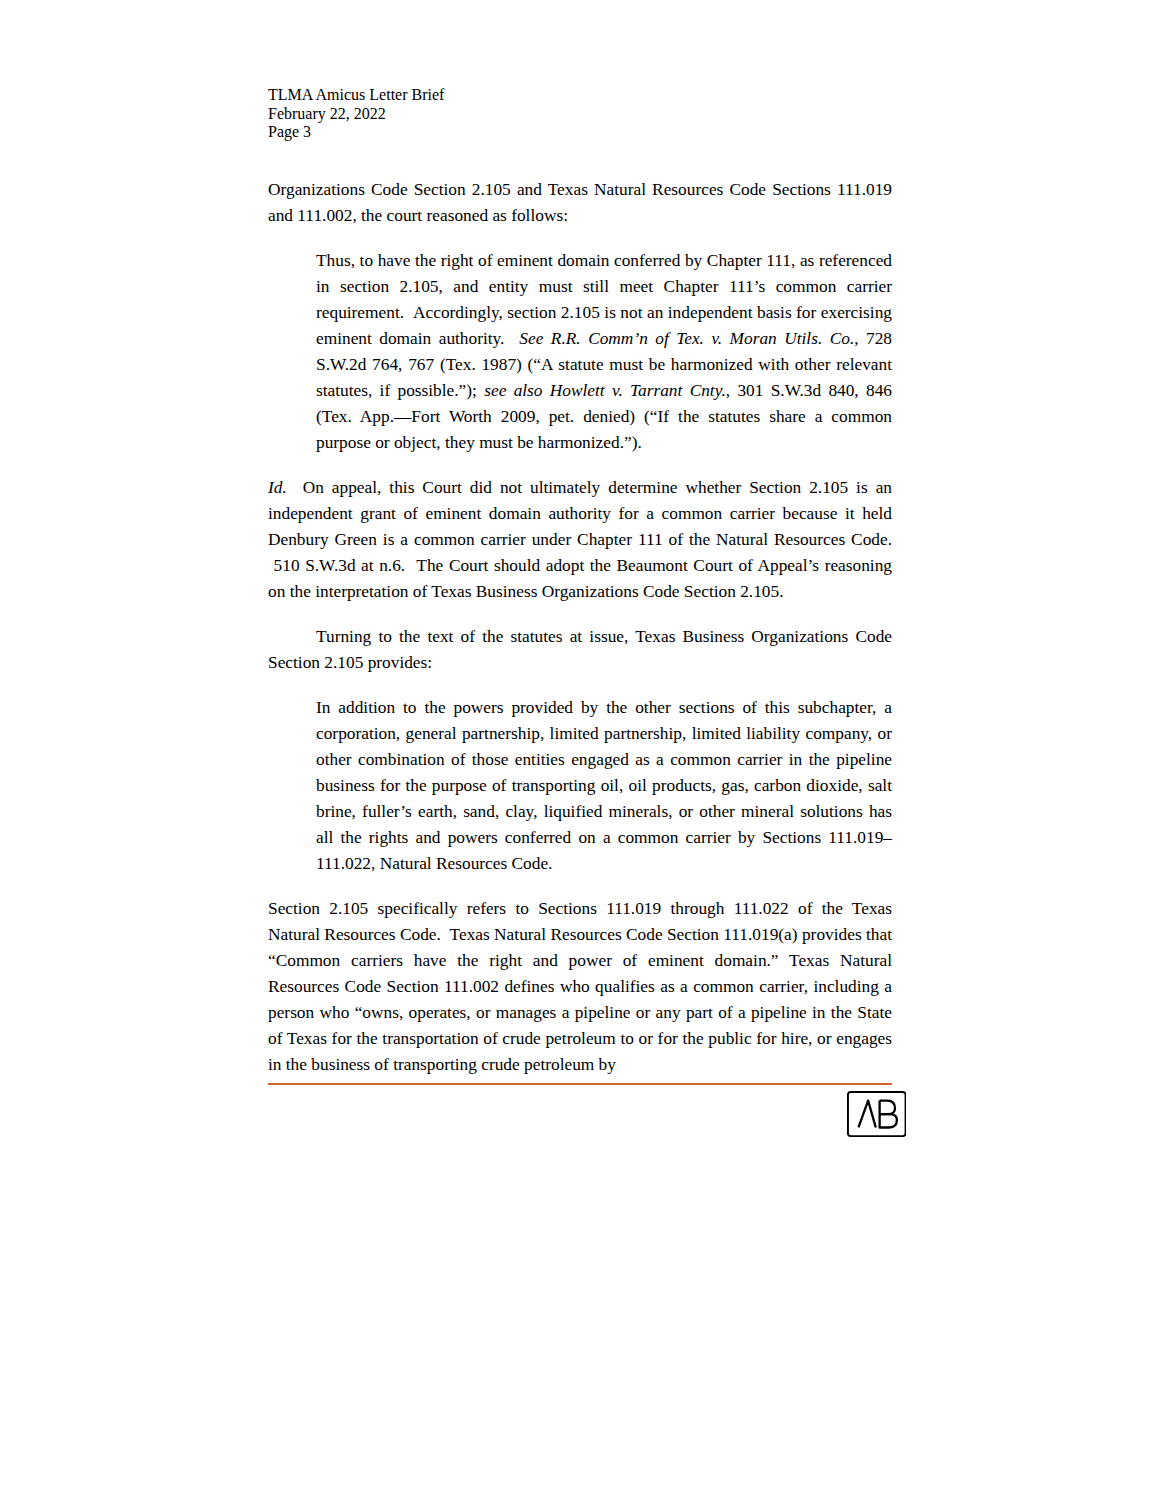TLMA Amicus Letter Brief
February 22, 2022
Page 3
Organizations Code Section 2.105 and Texas Natural Resources Code Sections 111.019 and 111.002, the court reasoned as follows:
Thus, to have the right of eminent domain conferred by Chapter 111, as referenced in section 2.105, and entity must still meet Chapter 111’s common carrier requirement. Accordingly, section 2.105 is not an independent basis for exercising eminent domain authority. See R.R. Comm’n of Tex. v. Moran Utils. Co., 728 S.W.2d 764, 767 (Tex. 1987) (“A statute must be harmonized with other relevant statutes, if possible.”); see also Howlett v. Tarrant Cnty., 301 S.W.3d 840, 846 (Tex. App.—Fort Worth 2009, pet. denied) (“If the statutes share a common purpose or object, they must be harmonized.”).
Id. On appeal, this Court did not ultimately determine whether Section 2.105 is an independent grant of eminent domain authority for a common carrier because it held Denbury Green is a common carrier under Chapter 111 of the Natural Resources Code. 510 S.W.3d at n.6. The Court should adopt the Beaumont Court of Appeal’s reasoning on the interpretation of Texas Business Organizations Code Section 2.105.
Turning to the text of the statutes at issue, Texas Business Organizations Code Section 2.105 provides:
In addition to the powers provided by the other sections of this subchapter, a corporation, general partnership, limited partnership, limited liability company, or other combination of those entities engaged as a common carrier in the pipeline business for the purpose of transporting oil, oil products, gas, carbon dioxide, salt brine, fuller’s earth, sand, clay, liquified minerals, or other mineral solutions has all the rights and powers conferred on a common carrier by Sections 111.019–111.022, Natural Resources Code.
Section 2.105 specifically refers to Sections 111.019 through 111.022 of the Texas Natural Resources Code. Texas Natural Resources Code Section 111.019(a) provides that “Common carriers have the right and power of eminent domain.” Texas Natural Resources Code Section 111.002 defines who qualifies as a common carrier, including a person who “owns, operates, or manages a pipeline or any part of a pipeline in the State of Texas for the transportation of crude petroleum to or for the public for hire, or engages in the business of transporting crude petroleum by